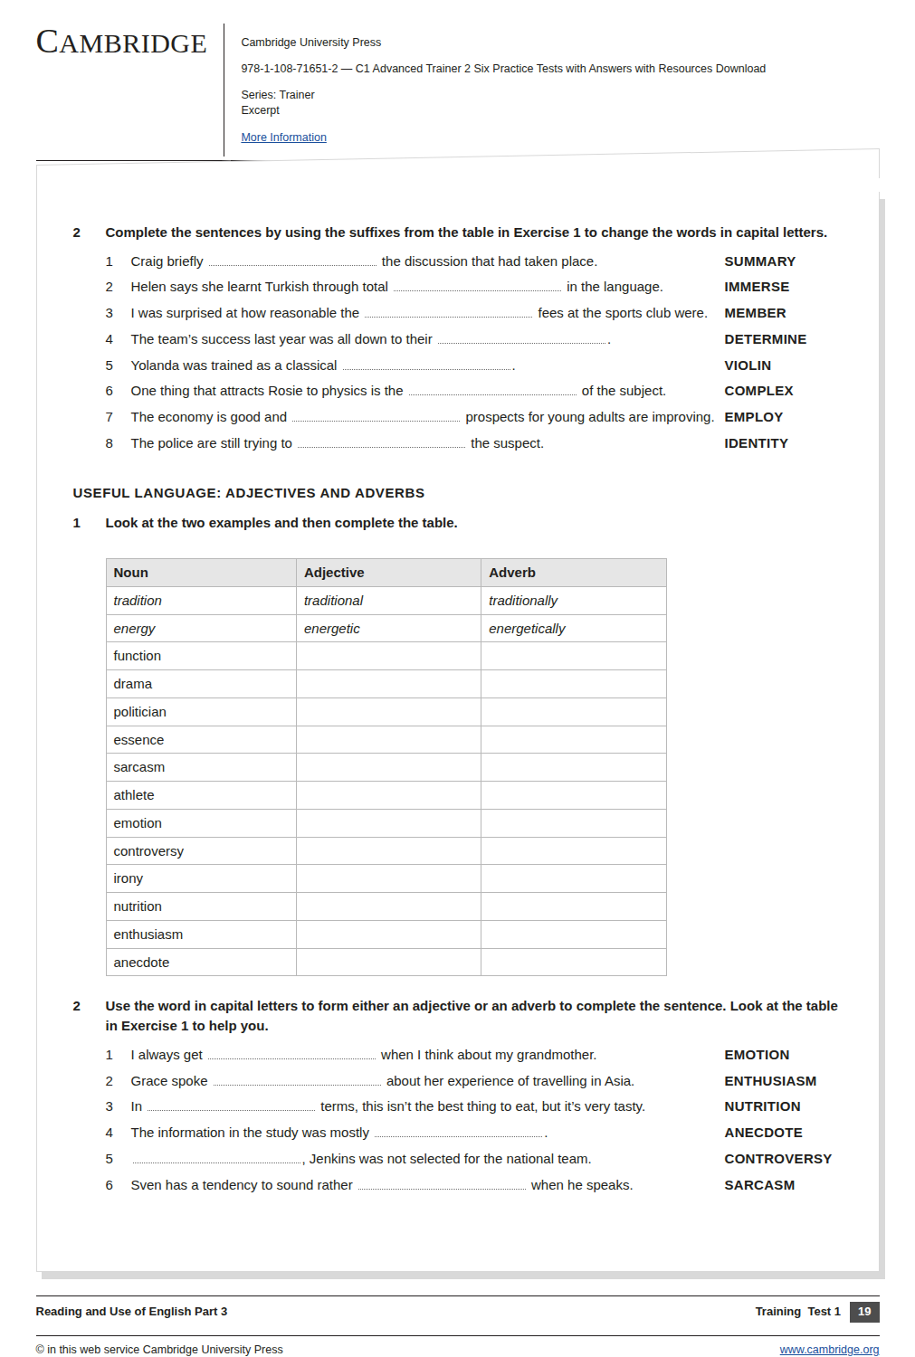CAMBRIDGE
Cambridge University Press
978-1-108-71651-2 — C1 Advanced Trainer 2 Six Practice Tests with Answers with Resources Download
Series: Trainer
Excerpt
More Information
2
Complete the sentences by using the suffixes from the table in Exercise 1 to change the words in capital letters.
1 Craig briefly the discussion that had taken place. SUMMARY
2 Helen says she learnt Turkish through total in the language. IMMERSE
3 I was surprised at how reasonable the fees at the sports club were. MEMBER
4 The team’s success last year was all down to their . DETERMINE
5 Yolanda was trained as a classical . VIOLIN
6 One thing that attracts Rosie to physics is the of the subject. COMPLEX
7 The economy is good and prospects for young adults are improving. EMPLOY
8 The police are still trying to the suspect. IDENTITY
Useful language: adjectives and adverbs
1
Look at the two examples and then complete the table.
| Noun | Adjective | Adverb |
| --- | --- | --- |
| tradition | traditional | traditionally |
| energy | energetic | energetically |
| function | | |
| drama | | |
| politician | | |
| essence | | |
| sarcasm | | |
| athlete | | |
| emotion | | |
| controversy | | |
| irony | | |
| nutrition | | |
| enthusiasm | | |
| anecdote | | |
2
Use the word in capital letters to form either an adjective or an adverb to complete the sentence. Look at the table in Exercise 1 to help you.
1 I always get when I think about my grandmother. EMOTION
2 Grace spoke about her experience of travelling in Asia. ENTHUSIASM
3 In terms, this isn’t the best thing to eat, but it’s very tasty. NUTRITION
4 The information in the study was mostly . ANECDOTE
5 , Jenkins was not selected for the national team. CONTROVERSY
6 Sven has a tendency to sound rather when he speaks. SARCASM
Reading and Use of English Part 3
Training Test 1 19
© in this web service Cambridge University Press
www.cambridge.org